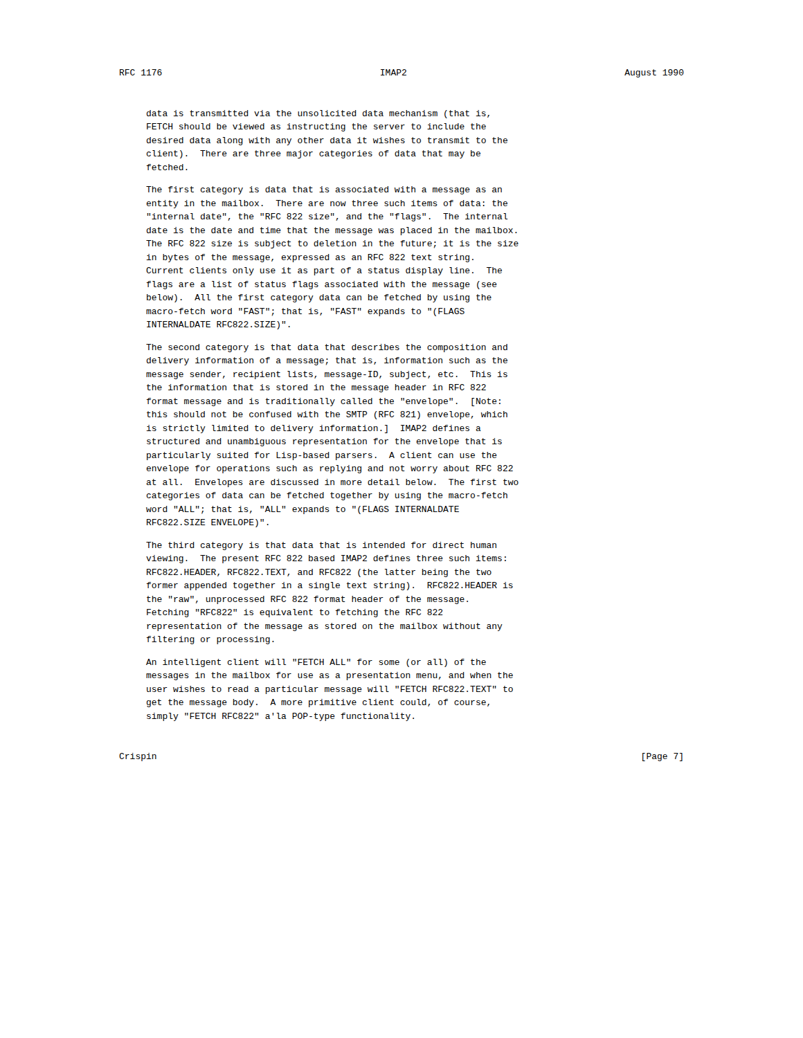RFC 1176 IMAP2 August 1990
data is transmitted via the unsolicited data mechanism (that is, FETCH should be viewed as instructing the server to include the desired data along with any other data it wishes to transmit to the client). There are three major categories of data that may be fetched.
The first category is data that is associated with a message as an entity in the mailbox. There are now three such items of data: the "internal date", the "RFC 822 size", and the "flags". The internal date is the date and time that the message was placed in the mailbox. The RFC 822 size is subject to deletion in the future; it is the size in bytes of the message, expressed as an RFC 822 text string. Current clients only use it as part of a status display line. The flags are a list of status flags associated with the message (see below). All the first category data can be fetched by using the macro-fetch word "FAST"; that is, "FAST" expands to "(FLAGS INTERNALDATE RFC822.SIZE)".
The second category is that data that describes the composition and delivery information of a message; that is, information such as the message sender, recipient lists, message-ID, subject, etc. This is the information that is stored in the message header in RFC 822 format message and is traditionally called the "envelope". [Note: this should not be confused with the SMTP (RFC 821) envelope, which is strictly limited to delivery information.] IMAP2 defines a structured and unambiguous representation for the envelope that is particularly suited for Lisp-based parsers. A client can use the envelope for operations such as replying and not worry about RFC 822 at all. Envelopes are discussed in more detail below. The first two categories of data can be fetched together by using the macro-fetch word "ALL"; that is, "ALL" expands to "(FLAGS INTERNALDATE RFC822.SIZE ENVELOPE)".
The third category is that data that is intended for direct human viewing. The present RFC 822 based IMAP2 defines three such items: RFC822.HEADER, RFC822.TEXT, and RFC822 (the latter being the two former appended together in a single text string). RFC822.HEADER is the "raw", unprocessed RFC 822 format header of the message. Fetching "RFC822" is equivalent to fetching the RFC 822 representation of the message as stored on the mailbox without any filtering or processing.
An intelligent client will "FETCH ALL" for some (or all) of the messages in the mailbox for use as a presentation menu, and when the user wishes to read a particular message will "FETCH RFC822.TEXT" to get the message body. A more primitive client could, of course, simply "FETCH RFC822" a'la POP-type functionality.
Crispin [Page 7]